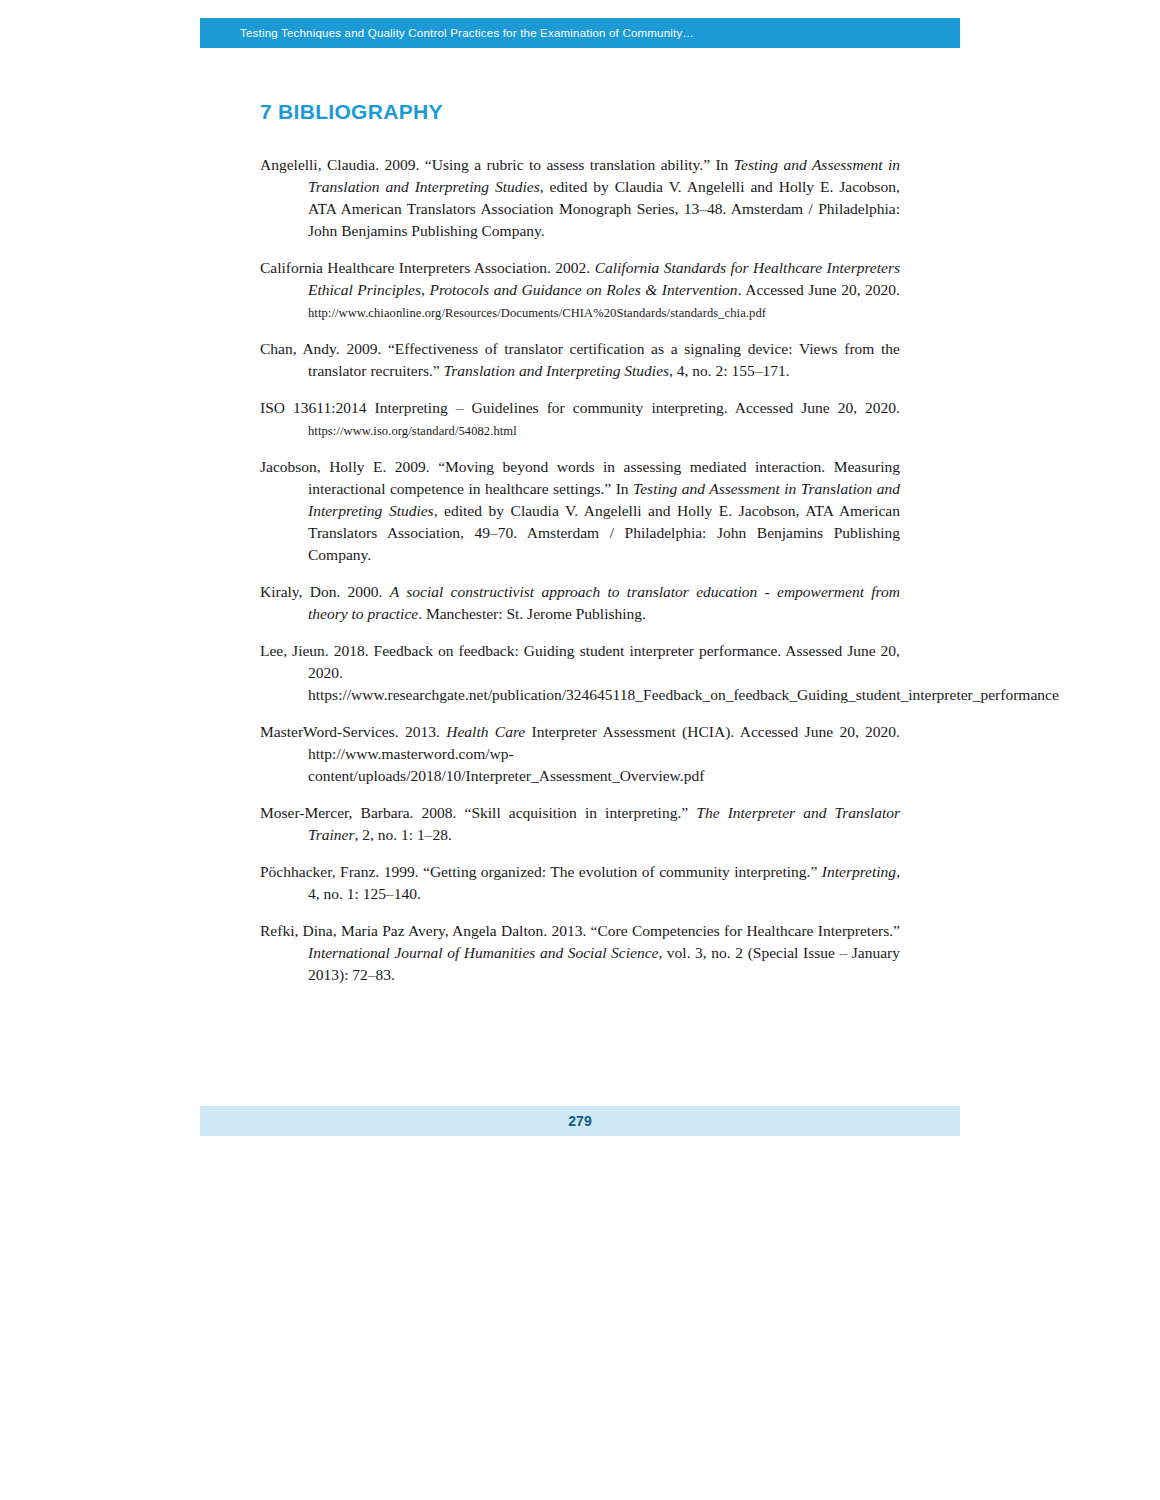Testing Techniques and Quality Control Practices for the Examination of Community…
7 BIBLIOGRAPHY
Angelelli, Claudia. 2009. “Using a rubric to assess translation ability.” In Testing and Assessment in Translation and Interpreting Studies, edited by Claudia V. Angelelli and Holly E. Jacobson, ATA American Translators Association Monograph Series, 13–48. Amsterdam / Philadelphia: John Benjamins Publishing Company.
California Healthcare Interpreters Association. 2002. California Standards for Healthcare Interpreters Ethical Principles, Protocols and Guidance on Roles & Intervention. Accessed June 20, 2020. http://www.chiaonline.org/Resources/Documents/CHIA%20Standards/standards_chia.pdf
Chan, Andy. 2009. “Effectiveness of translator certification as a signaling device: Views from the translator recruiters.” Translation and Interpreting Studies, 4, no. 2: 155–171.
ISO 13611:2014 Interpreting – Guidelines for community interpreting. Accessed June 20, 2020. https://www.iso.org/standard/54082.html
Jacobson, Holly E. 2009. “Moving beyond words in assessing mediated interaction. Measuring interactional competence in healthcare settings.” In Testing and Assessment in Translation and Interpreting Studies, edited by Claudia V. Angelelli and Holly E. Jacobson, ATA American Translators Association, 49–70. Amsterdam / Philadelphia: John Benjamins Publishing Company.
Kiraly, Don. 2000. A social constructivist approach to translator education - empowerment from theory to practice. Manchester: St. Jerome Publishing.
Lee, Jieun. 2018. Feedback on feedback: Guiding student interpreter performance. Assessed June 20, 2020. https://www.researchgate.net/publication/324645118_Feedback_on_feedback_Guiding_student_interpreter_performance
MasterWord-Services. 2013. Health Care Interpreter Assessment (HCIA). Accessed June 20, 2020. http://www.masterword.com/wp-content/uploads/2018/10/Interpreter_Assessment_Overview.pdf
Moser-Mercer, Barbara. 2008. “Skill acquisition in interpreting.” The Interpreter and Translator Trainer, 2, no. 1: 1–28.
Pöchhacker, Franz. 1999. “Getting organized: The evolution of community interpreting.” Interpreting, 4, no. 1: 125–140.
Refki, Dina, Maria Paz Avery, Angela Dalton. 2013. “Core Competencies for Healthcare Interpreters.” International Journal of Humanities and Social Science, vol. 3, no. 2 (Special Issue – January 2013): 72–83.
279